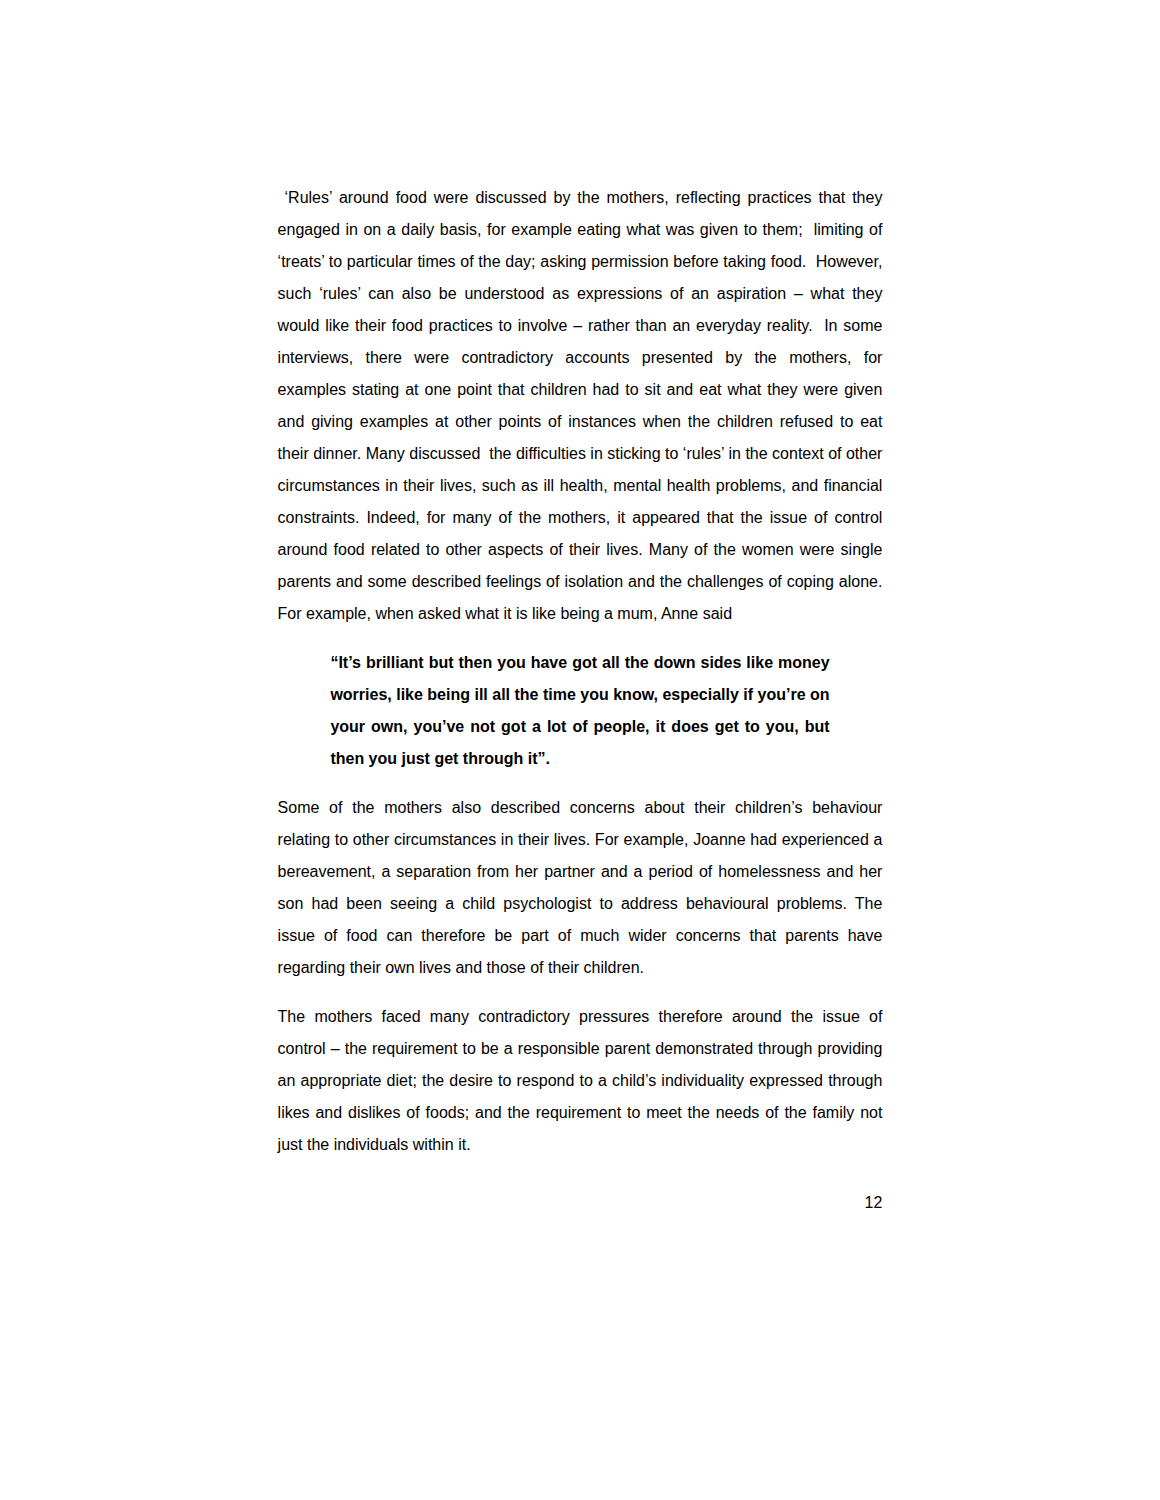‘Rules’ around food were discussed by the mothers, reflecting practices that they engaged in on a daily basis, for example eating what was given to them; limiting of ‘treats’ to particular times of the day; asking permission before taking food. However, such ‘rules’ can also be understood as expressions of an aspiration – what they would like their food practices to involve – rather than an everyday reality. In some interviews, there were contradictory accounts presented by the mothers, for examples stating at one point that children had to sit and eat what they were given and giving examples at other points of instances when the children refused to eat their dinner. Many discussed the difficulties in sticking to ‘rules’ in the context of other circumstances in their lives, such as ill health, mental health problems, and financial constraints. Indeed, for many of the mothers, it appeared that the issue of control around food related to other aspects of their lives. Many of the women were single parents and some described feelings of isolation and the challenges of coping alone. For example, when asked what it is like being a mum, Anne said
“It’s brilliant but then you have got all the down sides like money worries, like being ill all the time you know, especially if you’re on your own, you’ve not got a lot of people, it does get to you, but then you just get through it”.
Some of the mothers also described concerns about their children’s behaviour relating to other circumstances in their lives. For example, Joanne had experienced a bereavement, a separation from her partner and a period of homelessness and her son had been seeing a child psychologist to address behavioural problems. The issue of food can therefore be part of much wider concerns that parents have regarding their own lives and those of their children.
The mothers faced many contradictory pressures therefore around the issue of control – the requirement to be a responsible parent demonstrated through providing an appropriate diet; the desire to respond to a child’s individuality expressed through likes and dislikes of foods; and the requirement to meet the needs of the family not just the individuals within it.
12